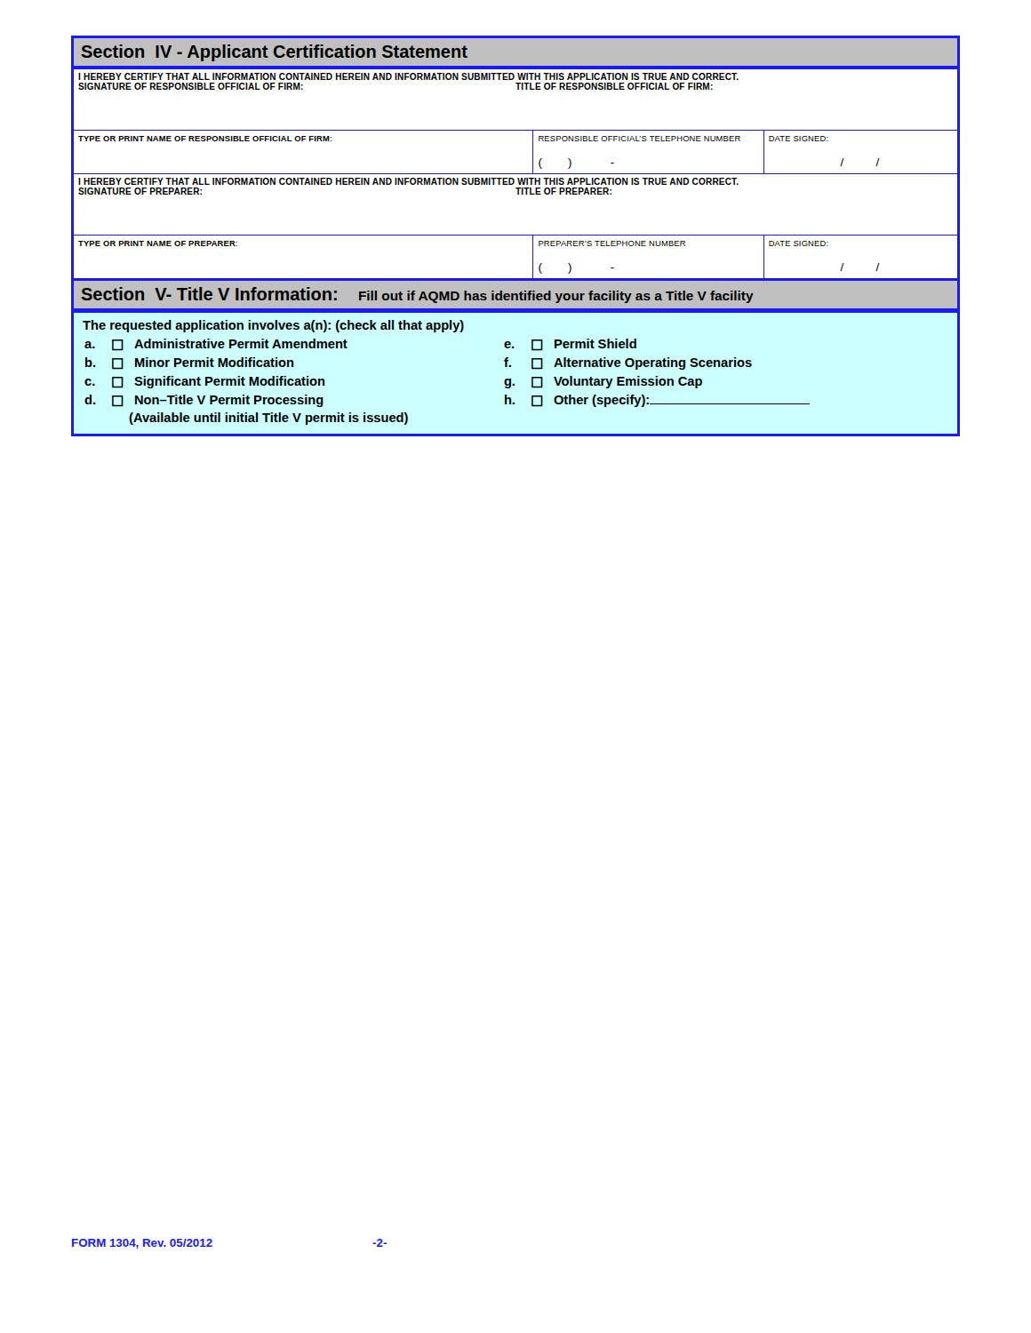Section IV - Applicant Certification Statement
| I HEREBY CERTIFY THAT ALL INFORMATION CONTAINED HEREIN AND INFORMATION SUBMITTED WITH THIS APPLICATION IS TRUE AND CORRECT. / SIGNATURE OF RESPONSIBLE OFFICIAL OF FIRM: / TITLE OF RESPONSIBLE OFFICIAL OF FIRM: / |
| TYPE OR PRINT NAME OF RESPONSIBLE OFFICIAL OF FIRM : | RESPONSIBLE OFFICIAL’S TELEPHONE NUMBER ( ) - | DATE SIGNED: / / |
| I HEREBY CERTIFY THAT ALL INFORMATION CONTAINED HEREIN AND INFORMATION SUBMITTED WITH THIS APPLICATION IS TRUE AND CORRECT. / SIGNATURE OF PREPARER: / TITLE OF PREPARER: / |
| TYPE OR PRINT NAME OF PREPARER : | PREPARER’S TELEPHONE NUMBER ( ) - | DATE SIGNED: / / |
Section V- Title V Information: Fill out if AQMD has identified your facility as a Title V facility
The requested application involves a(n): (check all that apply)
| a. | ☐ | Administrative Permit Amendment | | e. | ☐ | Permit Shield |
| b. | ☐ | Minor Permit Modification | | f. | ☐ | Alternative Operating Scenarios |
| c. | ☐ | Significant Permit Modification | | g. | ☐ | Voluntary Emission Cap |
| d. | ☐ | Non–Title V Permit Processing | | h. | ☐ | Other (specify): |
(Available until initial Title V permit is issued)
FORM 1304, Rev. 05/2012-2-